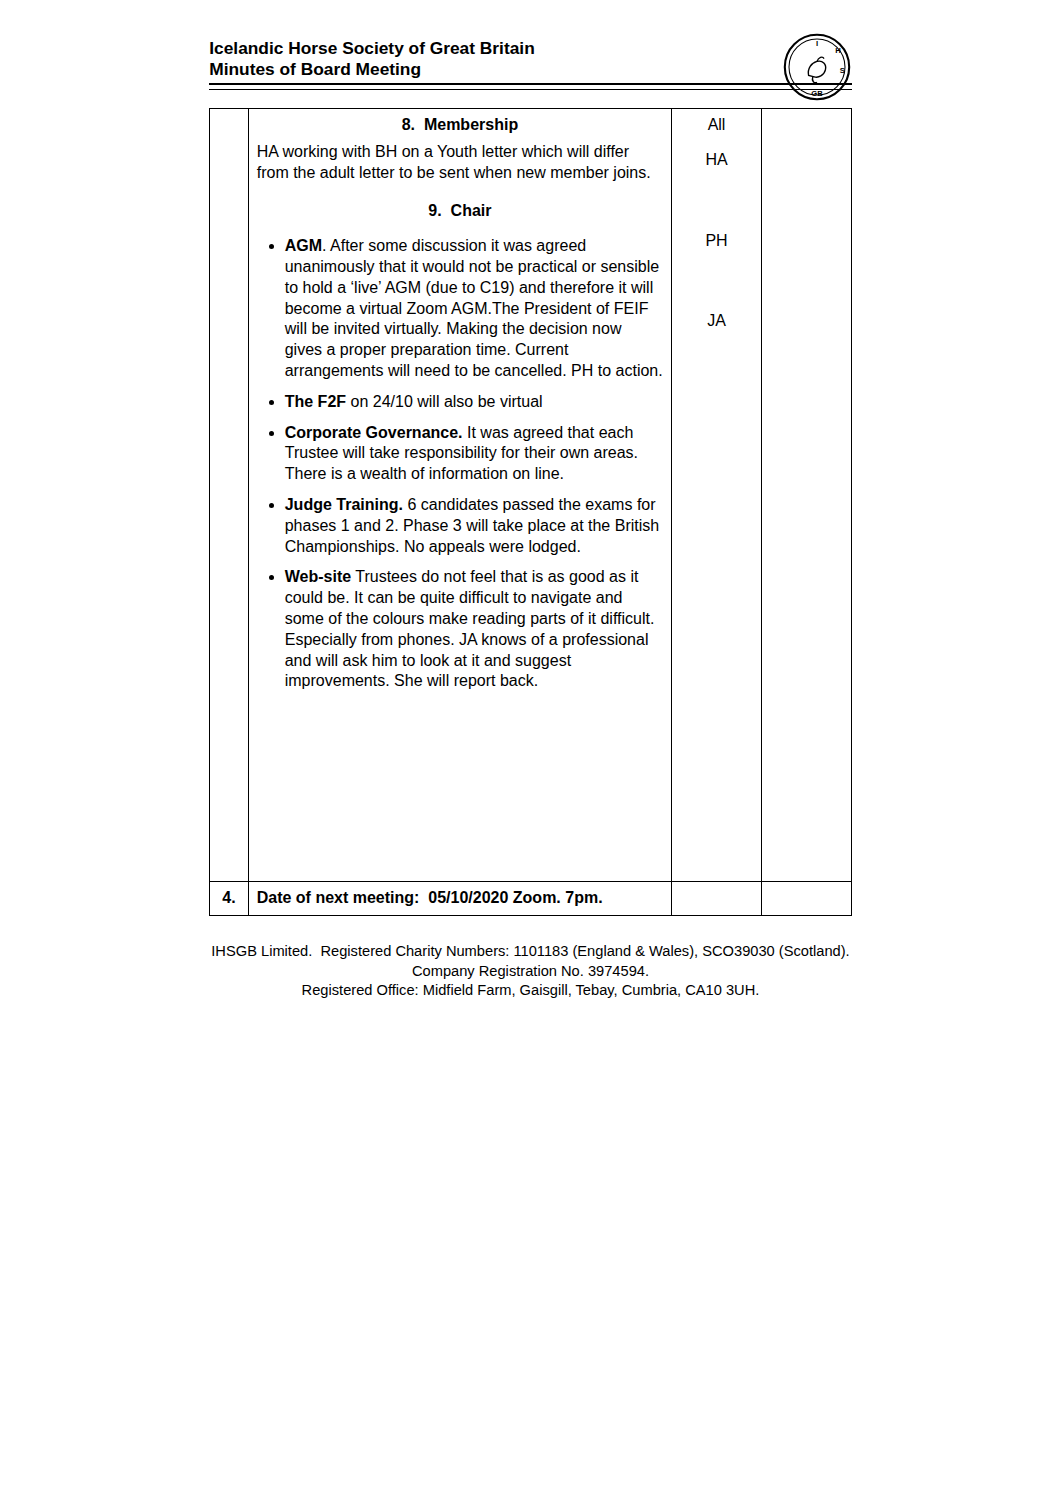Icelandic Horse Society of Great Britain
Minutes of Board Meeting
I H S GB
| | 8. Membership HA working with BH on a Youth letter which will differ from the adult letter to be sent when new member joins. 9. Chair AGM . After some discussion it was agreed unanimously that it would not be practical or sensible to hold a ‘live’ AGM (due to C19) and therefore it will become a virtual Zoom AGM.The President of FEIF will be invited virtually. Making the decision now gives a proper preparation time. Current arrangements will need to be cancelled. PH to action. The F2F on 24/10 will also be virtual Corporate Governance. It was agreed that each Trustee will take responsibility for their own areas. There is a wealth of information on line. Judge Training. 6 candidates passed the exams for phases 1 and 2. Phase 3 will take place at the British Championships. No appeals were lodged. Web-site Trustees do not feel that is as good as it could be. It can be quite difficult to navigate and some of the colours make reading parts of it difficult. Especially from phones. JA knows of a professional and will ask him to look at it and suggest improvements. She will report back. | All HA PH JA | |
| 4. | Date of next meeting: 05/10/2020 Zoom. 7pm. | | |
IHSGB Limited. Registered Charity Numbers: 1101183 (England & Wales), SCO39030 (Scotland). Company Registration No. 3974594.
Registered Office: Midfield Farm, Gaisgill, Tebay, Cumbria, CA10 3UH.